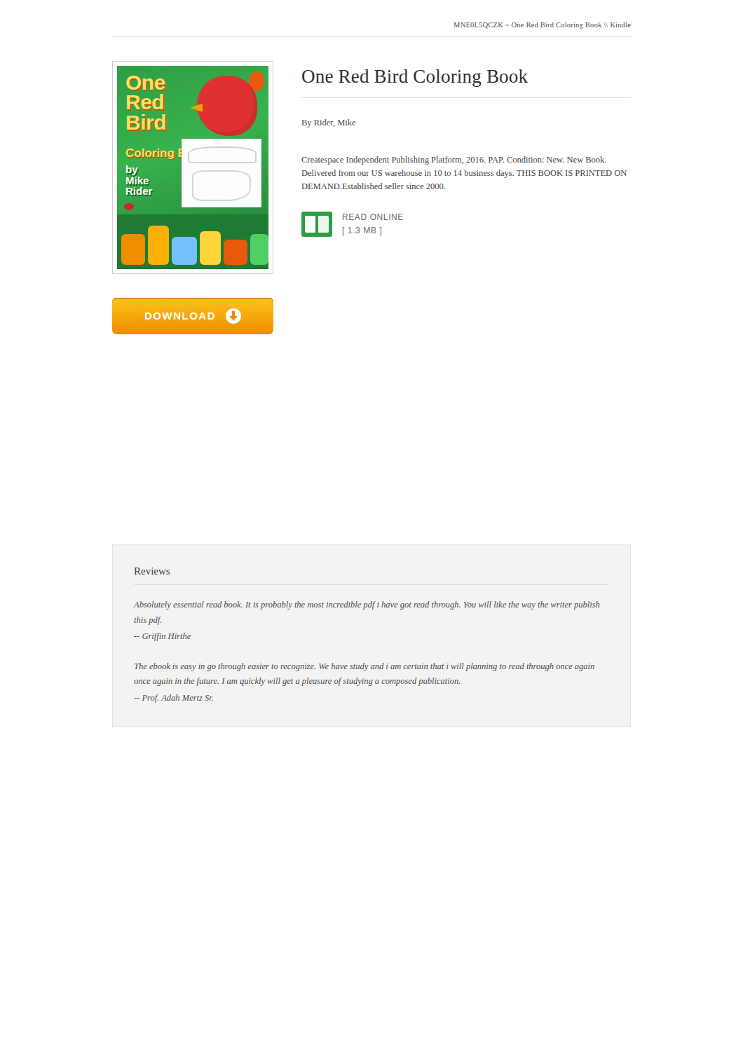MNE0L5QCZK ~ One Red Bird Coloring Book \\ Kindle
One
Red
Bird
Coloring Book
by
Mike
Rider
DOWNLOAD
One Red Bird Coloring Book
By Rider, Mike
Createspace Independent Publishing Platform, 2016. PAP. Condition: New. New Book. Delivered from our US warehouse in 10 to 14 business days. THIS BOOK IS PRINTED ON DEMAND.Established seller since 2000.
READ ONLINE [ 1.3 MB ]
Reviews
Absolutely essential read book. It is probably the most incredible pdf i have got read through. You will like the way the writer publish this pdf. -- Griffin Hirthe
The ebook is easy in go through easier to recognize. We have study and i am certain that i will planning to read through once again once again in the future. I am quickly will get a pleasure of studying a composed publication. -- Prof. Adah Mertz Sr.